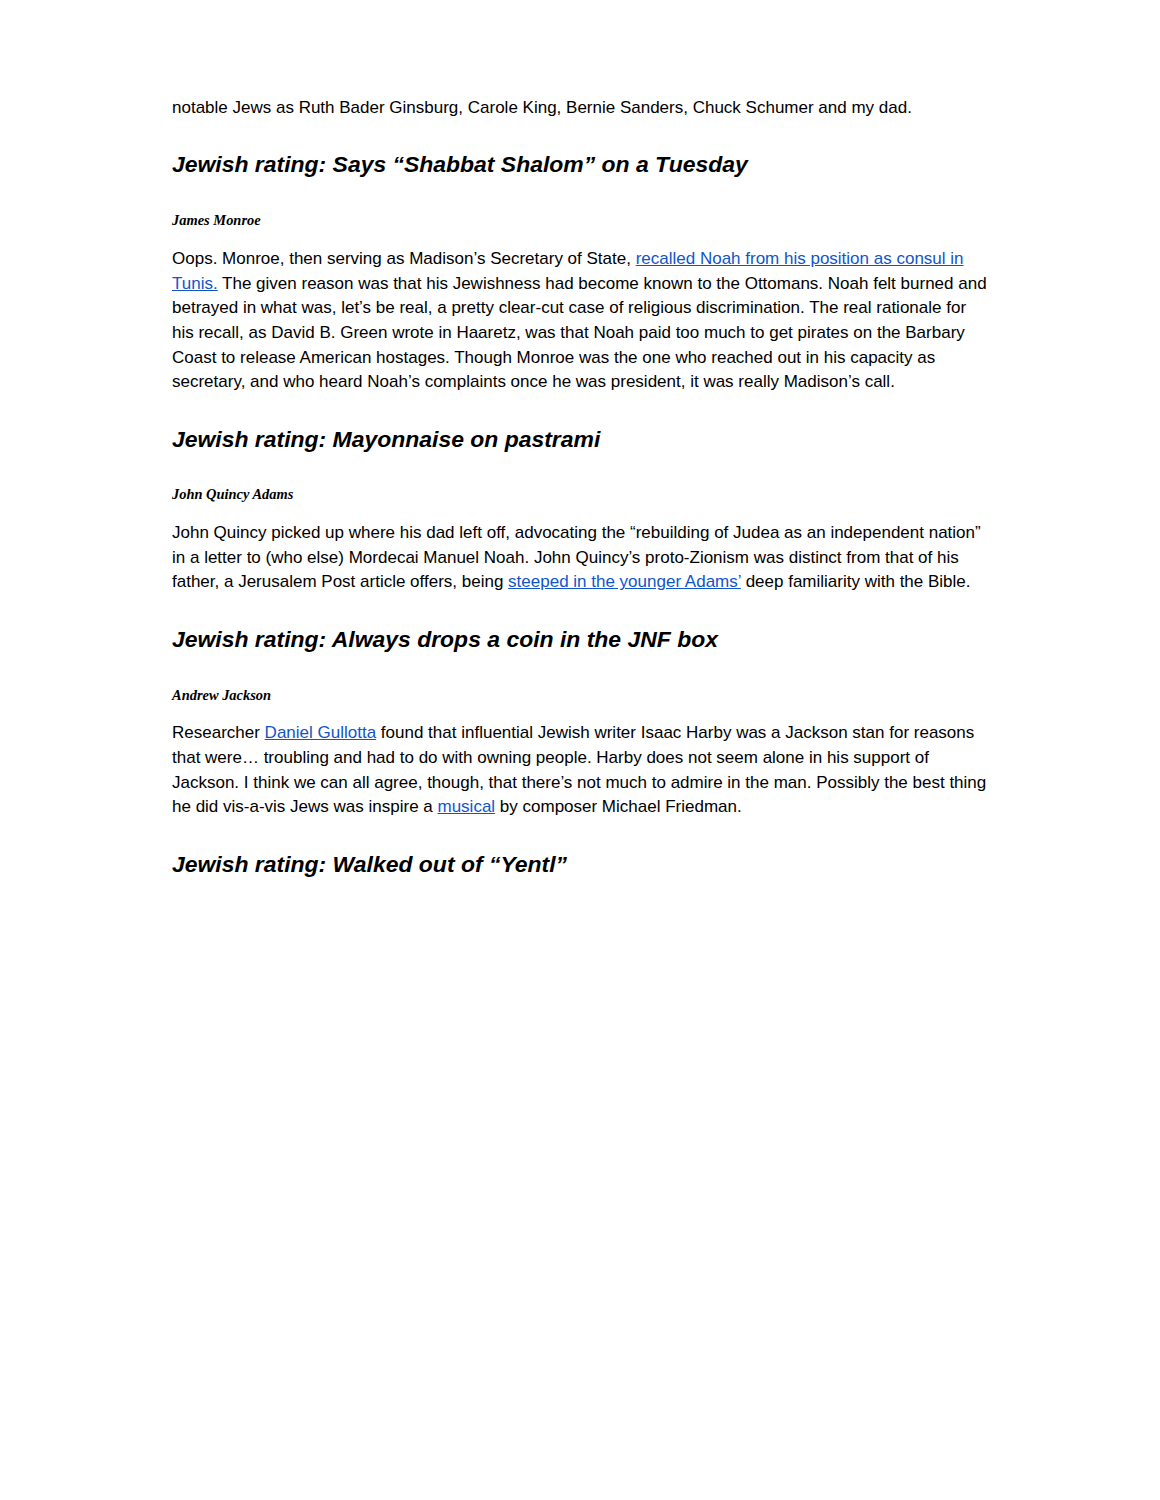notable Jews as Ruth Bader Ginsburg, Carole King, Bernie Sanders, Chuck Schumer and my dad.
Jewish rating: Says “Shabbat Shalom” on a Tuesday
James Monroe
Oops. Monroe, then serving as Madison’s Secretary of State, recalled Noah from his position as consul in Tunis. The given reason was that his Jewishness had become known to the Ottomans. Noah felt burned and betrayed in what was, let’s be real, a pretty clear-cut case of religious discrimination. The real rationale for his recall, as David B. Green wrote in Haaretz, was that Noah paid too much to get pirates on the Barbary Coast to release American hostages. Though Monroe was the one who reached out in his capacity as secretary, and who heard Noah’s complaints once he was president, it was really Madison’s call.
Jewish rating: Mayonnaise on pastrami
John Quincy Adams
John Quincy picked up where his dad left off, advocating the “rebuilding of Judea as an independent nation” in a letter to (who else) Mordecai Manuel Noah. John Quincy’s proto-Zionism was distinct from that of his father, a Jerusalem Post article offers, being steeped in the younger Adams’ deep familiarity with the Bible.
Jewish rating: Always drops a coin in the JNF box
Andrew Jackson
Researcher Daniel Gullotta found that influential Jewish writer Isaac Harby was a Jackson stan for reasons that were… troubling and had to do with owning people. Harby does not seem alone in his support of Jackson. I think we can all agree, though, that there’s not much to admire in the man. Possibly the best thing he did vis-a-vis Jews was inspire a musical by composer Michael Friedman.
Jewish rating: Walked out of “Yentl”